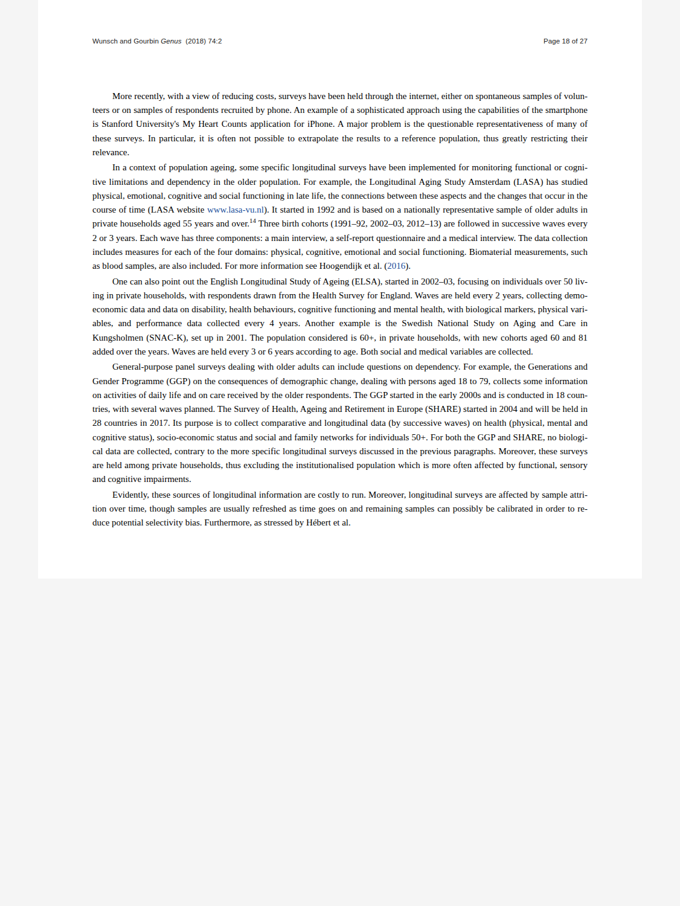Wunsch and Gourbin Genus (2018) 74:2 Page 18 of 27
More recently, with a view of reducing costs, surveys have been held through the internet, either on spontaneous samples of volunteers or on samples of respondents recruited by phone. An example of a sophisticated approach using the capabilities of the smartphone is Stanford University's My Heart Counts application for iPhone. A major problem is the questionable representativeness of many of these surveys. In particular, it is often not possible to extrapolate the results to a reference population, thus greatly restricting their relevance.
In a context of population ageing, some specific longitudinal surveys have been implemented for monitoring functional or cognitive limitations and dependency in the older population. For example, the Longitudinal Aging Study Amsterdam (LASA) has studied physical, emotional, cognitive and social functioning in late life, the connections between these aspects and the changes that occur in the course of time (LASA website www.lasa-vu.nl). It started in 1992 and is based on a nationally representative sample of older adults in private households aged 55 years and over.14 Three birth cohorts (1991–92, 2002–03, 2012–13) are followed in successive waves every 2 or 3 years. Each wave has three components: a main interview, a self-report questionnaire and a medical interview. The data collection includes measures for each of the four domains: physical, cognitive, emotional and social functioning. Biomaterial measurements, such as blood samples, are also included. For more information see Hoogendijk et al. (2016).
One can also point out the English Longitudinal Study of Ageing (ELSA), started in 2002–03, focusing on individuals over 50 living in private households, with respondents drawn from the Health Survey for England. Waves are held every 2 years, collecting demo-economic data and data on disability, health behaviours, cognitive functioning and mental health, with biological markers, physical variables, and performance data collected every 4 years. Another example is the Swedish National Study on Aging and Care in Kungsholmen (SNAC-K), set up in 2001. The population considered is 60+, in private households, with new cohorts aged 60 and 81 added over the years. Waves are held every 3 or 6 years according to age. Both social and medical variables are collected.
General-purpose panel surveys dealing with older adults can include questions on dependency. For example, the Generations and Gender Programme (GGP) on the consequences of demographic change, dealing with persons aged 18 to 79, collects some information on activities of daily life and on care received by the older respondents. The GGP started in the early 2000s and is conducted in 18 countries, with several waves planned. The Survey of Health, Ageing and Retirement in Europe (SHARE) started in 2004 and will be held in 28 countries in 2017. Its purpose is to collect comparative and longitudinal data (by successive waves) on health (physical, mental and cognitive status), socio-economic status and social and family networks for individuals 50+. For both the GGP and SHARE, no biological data are collected, contrary to the more specific longitudinal surveys discussed in the previous paragraphs. Moreover, these surveys are held among private households, thus excluding the institutionalised population which is more often affected by functional, sensory and cognitive impairments.
Evidently, these sources of longitudinal information are costly to run. Moreover, longitudinal surveys are affected by sample attrition over time, though samples are usually refreshed as time goes on and remaining samples can possibly be calibrated in order to reduce potential selectivity bias. Furthermore, as stressed by Hébert et al.